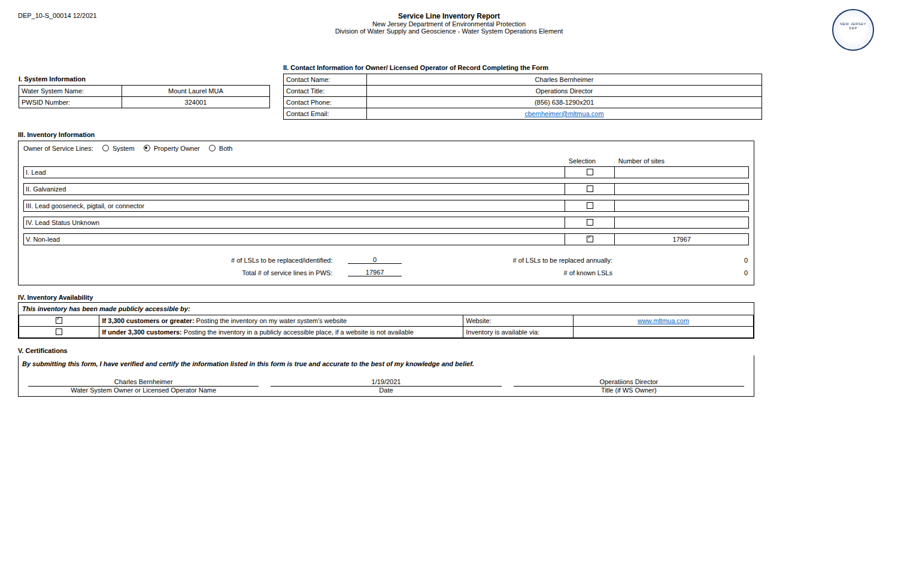DEP_10-S_00014 12/2021
NEW JERSEY
DEP
Service Line Inventory Report
New Jersey Department of Environmental Protection
Division of Water Supply and Geoscience - Water System Operations Element
| I. System Information / Water System Name: / Mount Laurel MUA / / PWSID Number: / 324001 / | II. Contact Information for Owner/ Licensed Operator of Record Completing the Form / Contact Name: / Charles Bernheimer / / Contact Title: / Operations Director / / Contact Phone: / (856) 638-1290x201 / / Contact Email: / cbernheimer@mltmua.com / |
III. Inventory Information
Owner of Service Lines: System Property Owner Both
| | Selection | Number of sites |
| I. Lead | | |
| II. Galvanized | | |
| III. Lead gooseneck, pigtail, or connector | | |
| IV. Lead Status Unknown | | |
| V. Non-lead | | 17967 |
| | # of LSLs to be replaced/identified: | 0 | | # of LSLs to be replaced annually: | 0 |
| | Total # of service lines in PWS: | 17967 | | # of known LSLs | 0 |
IV. Inventory Availability
This inventory has been made publicly accessible by:
| | If 3,300 customers or greater: Posting the inventory on my water system's website | Website: | www.mltmua.com |
| | If under 3,300 customers: Posting the inventory in a publicly accessible place, if a website is not available | Inventory is available via: | |
V. Certifications
By submitting this form, I have verified and certify the information listed in this form is true and accurate to the best of my knowledge and belief.
| Charles Bernheimer | 1/19/2021 | Operatiions Director |
| Water System Owner or Licensed Operator Name | Date | Title (if WS Owner) |